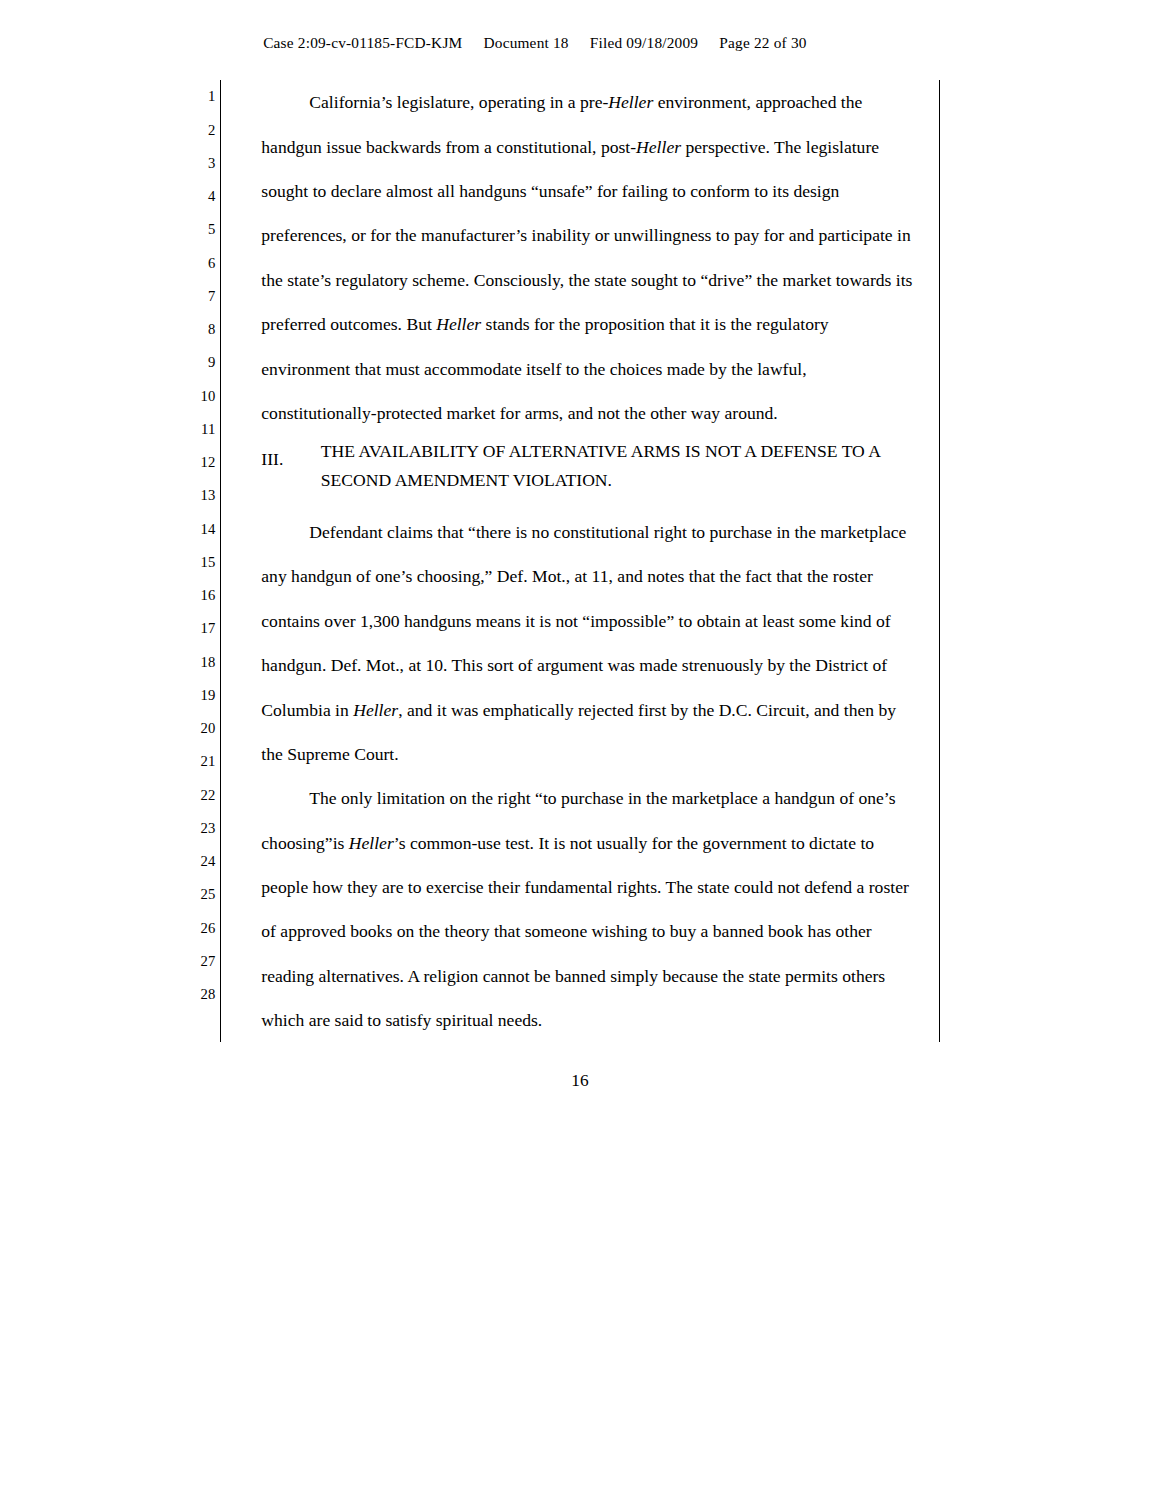Case 2:09-cv-01185-FCD-KJM Document 18 Filed 09/18/2009 Page 22 of 30
1
2
3
4
5
6
7
8
9
10
11
12
13
14
15
16
17
18
19
20
21
22
23
24
25
26
27
28
California’s legislature, operating in a pre-Heller environment, approached the handgun issue backwards from a constitutional, post-Heller perspective. The legislature sought to declare almost all handguns “unsafe” for failing to conform to its design preferences, or for the manufacturer’s inability or unwillingness to pay for and participate in the state’s regulatory scheme. Consciously, the state sought to “drive” the market towards its preferred outcomes. But Heller stands for the proposition that it is the regulatory environment that must accommodate itself to the choices made by the lawful, constitutionally-protected market for arms, and not the other way around.
III.
THE AVAILABILITY OF ALTERNATIVE ARMS IS NOT A DEFENSE TO A SECOND AMENDMENT VIOLATION.
Defendant claims that “there is no constitutional right to purchase in the marketplace any handgun of one’s choosing,” Def. Mot., at 11, and notes that the fact that the roster contains over 1,300 handguns means it is not “impossible” to obtain at least some kind of handgun. Def. Mot., at 10. This sort of argument was made strenuously by the District of Columbia in Heller, and it was emphatically rejected first by the D.C. Circuit, and then by the Supreme Court.
The only limitation on the right “to purchase in the marketplace a handgun of one’s choosing”is Heller’s common-use test. It is not usually for the government to dictate to people how they are to exercise their fundamental rights. The state could not defend a roster of approved books on the theory that someone wishing to buy a banned book has other reading alternatives. A religion cannot be banned simply because the state permits others which are said to satisfy spiritual needs.
16